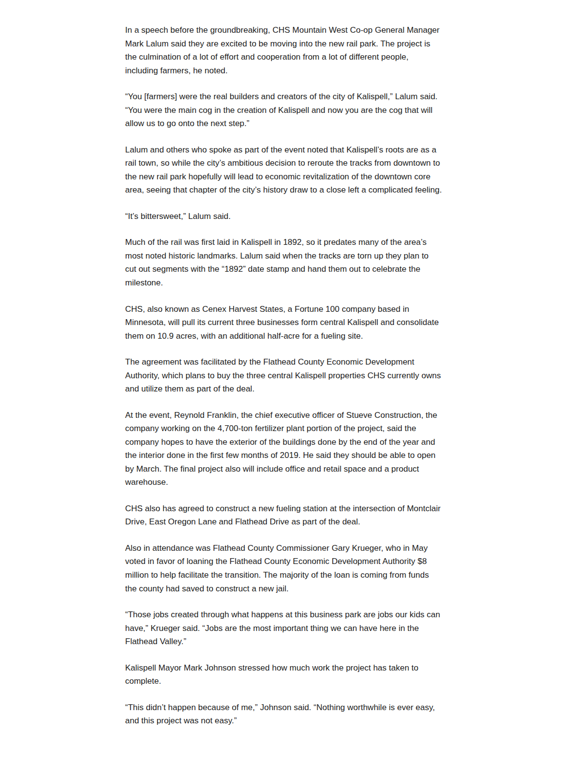In a speech before the groundbreaking, CHS Mountain West Co-op General Manager Mark Lalum said they are excited to be moving into the new rail park. The project is the culmination of a lot of effort and cooperation from a lot of different people, including farmers, he noted.
“You [farmers] were the real builders and creators of the city of Kalispell,” Lalum said. “You were the main cog in the creation of Kalispell and now you are the cog that will allow us to go onto the next step.”
Lalum and others who spoke as part of the event noted that Kalispell’s roots are as a rail town, so while the city’s ambitious decision to reroute the tracks from downtown to the new rail park hopefully will lead to economic revitalization of the downtown core area, seeing that chapter of the city’s history draw to a close left a complicated feeling.
“It’s bittersweet,” Lalum said.
Much of the rail was first laid in Kalispell in 1892, so it predates many of the area’s most noted historic landmarks. Lalum said when the tracks are torn up they plan to cut out segments with the “1892” date stamp and hand them out to celebrate the milestone.
CHS, also known as Cenex Harvest States, a Fortune 100 company based in Minnesota, will pull its current three businesses form central Kalispell and consolidate them on 10.9 acres, with an additional half-acre for a fueling site.
The agreement was facilitated by the Flathead County Economic Development Authority, which plans to buy the three central Kalispell properties CHS currently owns and utilize them as part of the deal.
At the event, Reynold Franklin, the chief executive officer of Stueve Construction, the company working on the 4,700-ton fertilizer plant portion of the project, said the company hopes to have the exterior of the buildings done by the end of the year and the interior done in the first few months of 2019. He said they should be able to open by March. The final project also will include office and retail space and a product warehouse.
CHS also has agreed to construct a new fueling station at the intersection of Montclair Drive, East Oregon Lane and Flathead Drive as part of the deal.
Also in attendance was Flathead County Commissioner Gary Krueger, who in May voted in favor of loaning the Flathead County Economic Development Authority $8 million to help facilitate the transition. The majority of the loan is coming from funds the county had saved to construct a new jail.
“Those jobs created through what happens at this business park are jobs our kids can have,” Krueger said. “Jobs are the most important thing we can have here in the Flathead Valley.”
Kalispell Mayor Mark Johnson stressed how much work the project has taken to complete.
“This didn’t happen because of me,” Johnson said. “Nothing worthwhile is ever easy, and this project was not easy.”